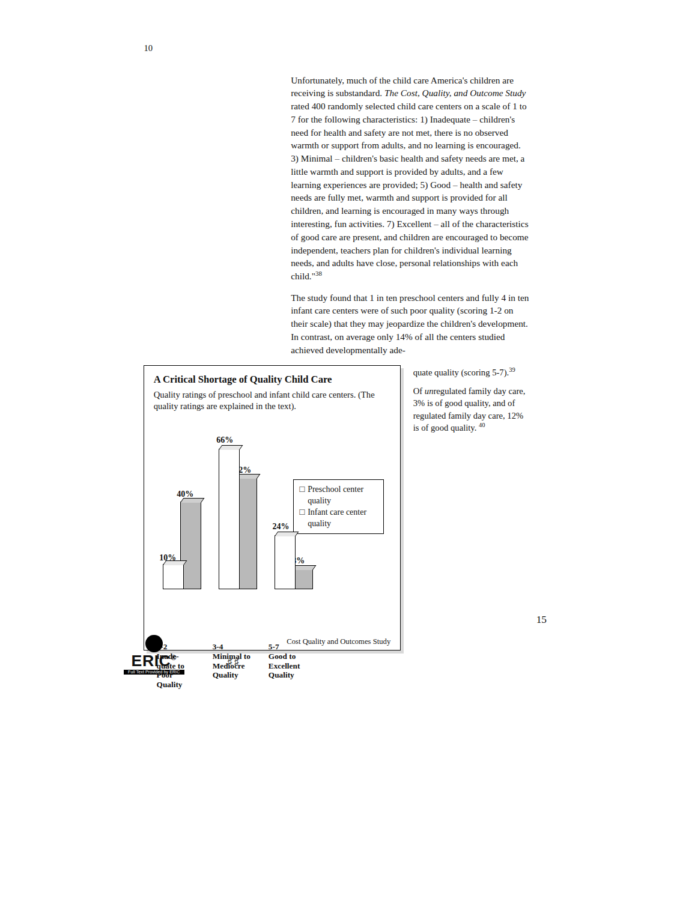10
Unfortunately, much of the child care America's children are receiving is substandard. The Cost, Quality, and Outcome Study rated 400 randomly selected child care centers on a scale of 1 to 7 for the following characteristics: 1) Inadequate – children's need for health and safety are not met, there is no observed warmth or support from adults, and no learning is encouraged. 3) Minimal – children's basic health and safety needs are met, a little warmth and support is provided by adults, and a few learning experiences are provided; 5) Good – health and safety needs are fully met, warmth and support is provided for all children, and learning is encouraged in many ways through interesting, fun activities. 7) Excellent – all of the characteristics of good care are present, and children are encouraged to become independent, teachers plan for children's individual learning needs, and adults have close, personal relationships with each child."38
The study found that 1 in ten preschool centers and fully 4 in ten infant care centers were of such poor quality (scoring 1-2 on their scale) that they may jeopardize the children's development. In contrast, on average only 14% of all the centers studied achieved developmentally ade-
A Critical Shortage of Quality Child Care
Quality ratings of preschool and infant child care centers. (The quality ratings are explained in the text).
□Preschool center quality
□Infant care center quality
10% 40%
66% 52%
24% 8%
1-2
Inade-
quate to
Poor
Quality
3-4
Minimal to
Mediocre
Quality
5-7
Good to
Excellent
Quality
Cost Quality and Outcomes Study
quate quality (scoring 5-7).39
Of unregulated family day care, 3% is of good quality, and of regulated family day care, 12% is of good quality. 40
15
♯ ♯
ERIC®
Full Text Provided by ERIC